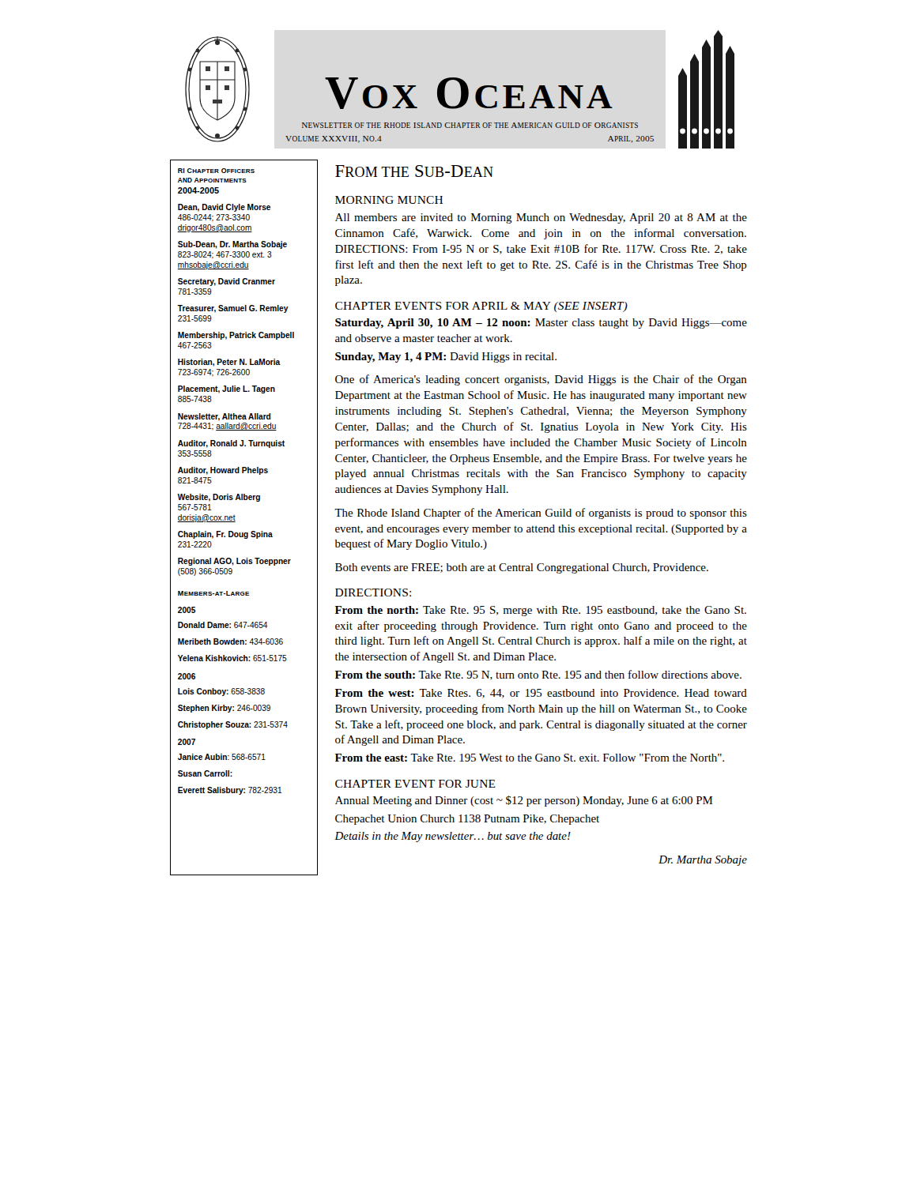VOX OCEANA
NEWSLETTER OF THE RHODE ISLAND CHAPTER OF THE AMERICAN GUILD OF ORGANISTS
VOLUME XXXVIII, NO.4 APRIL, 2005
RI CHAPTER OFFICERS
AND APPOINTMENTS
2004-2005
Dean, David Clyle Morse
486-0244; 273-3340
drigor480s@aol.com
Sub-Dean, Dr. Martha Sobaje
823-8024; 467-3300 ext. 3
mhsobaje@ccri.edu
Secretary, David Cranmer
781-3359
Treasurer, Samuel G. Remley
231-5699
Membership, Patrick Campbell
467-2563
Historian, Peter N. LaMoria
723-6974; 726-2600
Placement, Julie L. Tagen
885-7438
Newsletter, Althea Allard
728-4431; aallard@ccri.edu
Auditor, Ronald J. Turnquist
353-5558
Auditor, Howard Phelps
821-8475
Website, Doris Alberg
567-5781
dorisja@cox.net
Chaplain, Fr. Doug Spina
231-2220
Regional AGO, Lois Toeppner
(508) 366-0509
MEMBERS-AT-LARGE
2005
Donald Dame: 647-4654
Meribeth Bowden: 434-6036
Yelena Kishkovich: 651-5175
2006
Lois Conboy: 658-3838
Stephen Kirby: 246-0039
Christopher Souza: 231-5374
2007
Janice Aubin: 568-6571
Susan Carroll:
Everett Salisbury: 782-2931
FROM THE SUB-DEAN
MORNING MUNCH
All members are invited to Morning Munch on Wednesday, April 20 at 8 AM at the Cinnamon Café, Warwick. Come and join in on the informal conversation. DIRECTIONS: From I-95 N or S, take Exit #10B for Rte. 117W. Cross Rte. 2, take first left and then the next left to get to Rte. 2S. Café is in the Christmas Tree Shop plaza.
CHAPTER EVENTS FOR APRIL & MAY (SEE INSERT)
Saturday, April 30, 10 AM – 12 noon: Master class taught by David Higgs—come and observe a master teacher at work.
Sunday, May 1, 4 PM: David Higgs in recital.
One of America's leading concert organists, David Higgs is the Chair of the Organ Department at the Eastman School of Music. He has inaugurated many important new instruments including St. Stephen's Cathedral, Vienna; the Meyerson Symphony Center, Dallas; and the Church of St. Ignatius Loyola in New York City. His performances with ensembles have included the Chamber Music Society of Lincoln Center, Chanticleer, the Orpheus Ensemble, and the Empire Brass. For twelve years he played annual Christmas recitals with the San Francisco Symphony to capacity audiences at Davies Symphony Hall.
The Rhode Island Chapter of the American Guild of organists is proud to sponsor this event, and encourages every member to attend this exceptional recital. (Supported by a bequest of Mary Doglio Vitulo.)
Both events are FREE; both are at Central Congregational Church, Providence.
DIRECTIONS:
From the north: Take Rte. 95 S, merge with Rte. 195 eastbound, take the Gano St. exit after proceeding through Providence. Turn right onto Gano and proceed to the third light. Turn left on Angell St. Central Church is approx. half a mile on the right, at the intersection of Angell St. and Diman Place.
From the south: Take Rte. 95 N, turn onto Rte. 195 and then follow directions above.
From the west: Take Rtes. 6, 44, or 195 eastbound into Providence. Head toward Brown University, proceeding from North Main up the hill on Waterman St., to Cooke St. Take a left, proceed one block, and park. Central is diagonally situated at the corner of Angell and Diman Place.
From the east: Take Rte. 195 West to the Gano St. exit. Follow "From the North".
CHAPTER EVENT FOR JUNE
Annual Meeting and Dinner (cost ~ $12 per person) Monday, June 6 at 6:00 PM
Chepachet Union Church 1138 Putnam Pike, Chepachet
Details in the May newsletter… but save the date!
Dr. Martha Sobaje